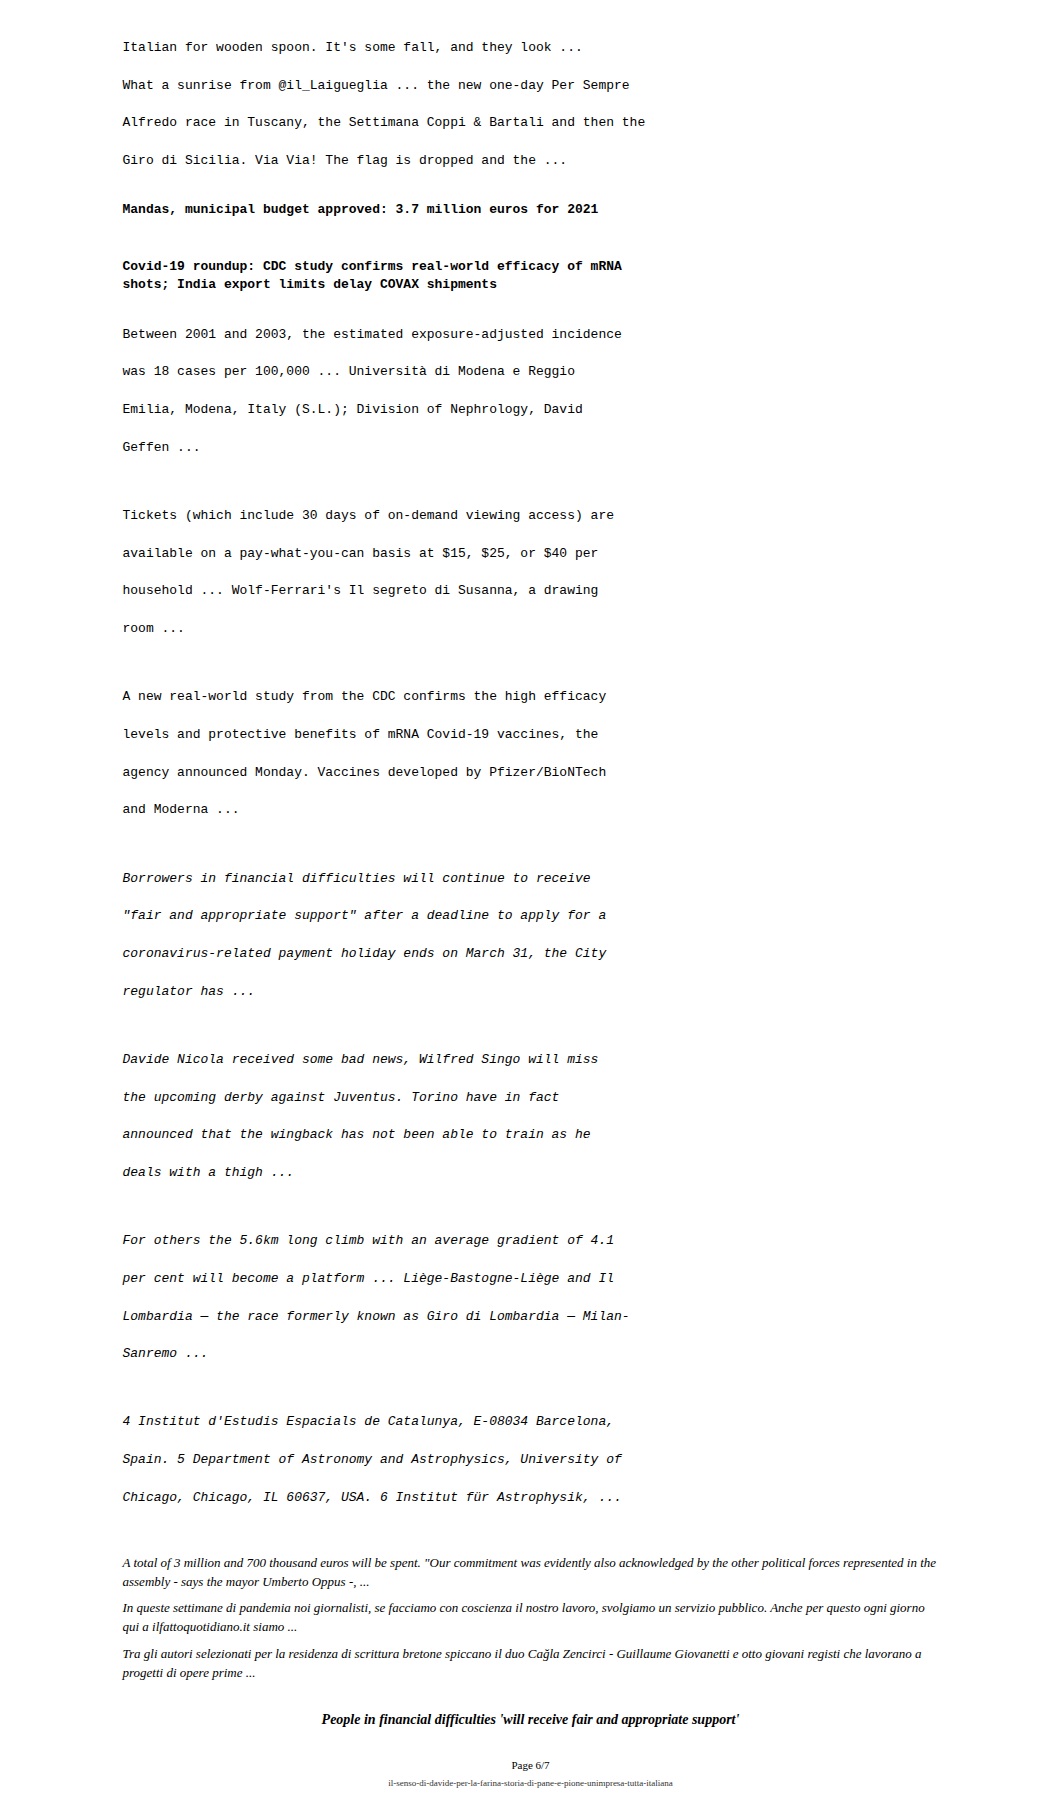Italian for wooden spoon. It's some fall, and they look ...
What a sunrise from @il_Laigueglia ... the new one-day Per Sempre
Alfredo race in Tuscany, the Settimana Coppi & Bartali and then the
Giro di Sicilia. Via Via! The flag is dropped and the ...
Mandas, municipal budget approved: 3.7 million euros for 2021
Covid-19 roundup: CDC study confirms real-world efficacy of mRNA
shots; India export limits delay COVAX shipments
Between 2001 and 2003, the estimated exposure-adjusted incidence
was 18 cases per 100,000 ... Università di Modena e Reggio
Emilia, Modena, Italy (S.L.); Division of Nephrology, David
Geffen ...
Tickets (which include 30 days of on-demand viewing access) are
available on a pay-what-you-can basis at $15, $25, or $40 per
household ... Wolf-Ferrari's Il segreto di Susanna, a drawing
room ...
A new real-world study from the CDC confirms the high efficacy
levels and protective benefits of mRNA Covid-19 vaccines, the
agency announced Monday. Vaccines developed by Pfizer/BioNTech
and Moderna ...
Borrowers in financial difficulties will continue to receive
"fair and appropriate support" after a deadline to apply for a
coronavirus-related payment holiday ends on March 31, the City
regulator has ...
Davide Nicola received some bad news, Wilfred Singo will miss
the upcoming derby against Juventus. Torino have in fact
announced that the wingback has not been able to train as he
deals with a thigh ...
For others the 5.6km long climb with an average gradient of 4.1
per cent will become a platform ... Liège-Bastogne-Liège and Il
Lombardia — the race formerly known as Giro di Lombardia — Milan-
Sanremo ...
4 Institut d'Estudis Espacials de Catalunya, E-08034 Barcelona,
Spain. 5 Department of Astronomy and Astrophysics, University of
Chicago, Chicago, IL 60637, USA. 6 Institut für Astrophysik, ...
A total of 3 million and 700 thousand euros will be spent. "Our commitment was evidently also acknowledged by the other political forces represented in the assembly - says the mayor Umberto Oppus -, ...
In queste settimane di pandemia noi giornalisti, se facciamo con coscienza il nostro lavoro, svolgiamo un servizio pubblico. Anche per questo ogni giorno qui a ilfattoquotidiano.it siamo ...
Tra gli autori selezionati per la residenza di scrittura bretone spiccano il duo Cağla Zencirci - Guillaume Giovanetti e otto giovani registi che lavorano a progetti di opere prime ...
People in financial difficulties 'will receive fair and appropriate support'
Page 6/7
il-senso-di-davide-per-la-farina-storia-di-pane-e-pione-unimpresa-tutta-italiana